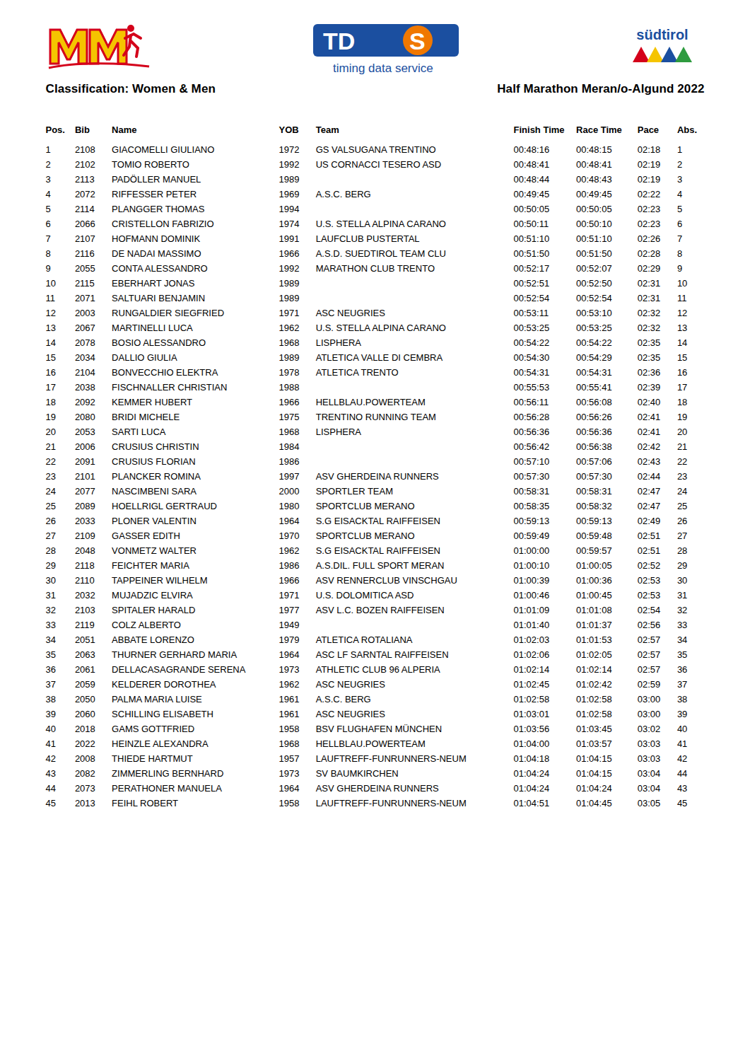TD S timing data service
südtirol
Classification: Women & Men
Half Marathon Meran/o-Algund 2022
| Pos. | Bib | Name | YOB | Team | Finish Time | Race Time | Pace | Abs. |
| --- | --- | --- | --- | --- | --- | --- | --- | --- |
| 1 | 2108 | GIACOMELLI GIULIANO | 1972 | GS VALSUGANA TRENTINO | 00:48:16 | 00:48:15 | 02:18 | 1 |
| 2 | 2102 | TOMIO ROBERTO | 1992 | US CORNACCI TESERO ASD | 00:48:41 | 00:48:41 | 02:19 | 2 |
| 3 | 2113 | PADÖLLER MANUEL | 1989 | | 00:48:44 | 00:48:43 | 02:19 | 3 |
| 4 | 2072 | RIFFESSER PETER | 1969 | A.S.C. BERG | 00:49:45 | 00:49:45 | 02:22 | 4 |
| 5 | 2114 | PLANGGER THOMAS | 1994 | | 00:50:05 | 00:50:05 | 02:23 | 5 |
| 6 | 2066 | CRISTELLON FABRIZIO | 1974 | U.S. STELLA ALPINA CARANO | 00:50:11 | 00:50:10 | 02:23 | 6 |
| 7 | 2107 | HOFMANN DOMINIK | 1991 | LAUFCLUB PUSTERTAL | 00:51:10 | 00:51:10 | 02:26 | 7 |
| 8 | 2116 | DE NADAI MASSIMO | 1966 | A.S.D. SUEDTIROL TEAM CLU | 00:51:50 | 00:51:50 | 02:28 | 8 |
| 9 | 2055 | CONTA ALESSANDRO | 1992 | MARATHON CLUB TRENTO | 00:52:17 | 00:52:07 | 02:29 | 9 |
| 10 | 2115 | EBERHART JONAS | 1989 | | 00:52:51 | 00:52:50 | 02:31 | 10 |
| 11 | 2071 | SALTUARI BENJAMIN | 1989 | | 00:52:54 | 00:52:54 | 02:31 | 11 |
| 12 | 2003 | RUNGALDIER SIEGFRIED | 1971 | ASC NEUGRIES | 00:53:11 | 00:53:10 | 02:32 | 12 |
| 13 | 2067 | MARTINELLI LUCA | 1962 | U.S. STELLA ALPINA CARANO | 00:53:25 | 00:53:25 | 02:32 | 13 |
| 14 | 2078 | BOSIO ALESSANDRO | 1968 | LISPHERA | 00:54:22 | 00:54:22 | 02:35 | 14 |
| 15 | 2034 | DALLIO GIULIA | 1989 | ATLETICA VALLE DI CEMBRA | 00:54:30 | 00:54:29 | 02:35 | 15 |
| 16 | 2104 | BONVECCHIO ELEKTRA | 1978 | ATLETICA TRENTO | 00:54:31 | 00:54:31 | 02:36 | 16 |
| 17 | 2038 | FISCHNALLER CHRISTIAN | 1988 | | 00:55:53 | 00:55:41 | 02:39 | 17 |
| 18 | 2092 | KEMMER HUBERT | 1966 | HELLBLAU.POWERTEAM | 00:56:11 | 00:56:08 | 02:40 | 18 |
| 19 | 2080 | BRIDI MICHELE | 1975 | TRENTINO RUNNING TEAM | 00:56:28 | 00:56:26 | 02:41 | 19 |
| 20 | 2053 | SARTI LUCA | 1968 | LISPHERA | 00:56:36 | 00:56:36 | 02:41 | 20 |
| 21 | 2006 | CRUSIUS CHRISTIN | 1984 | | 00:56:42 | 00:56:38 | 02:42 | 21 |
| 22 | 2091 | CRUSIUS FLORIAN | 1986 | | 00:57:10 | 00:57:06 | 02:43 | 22 |
| 23 | 2101 | PLANCKER ROMINA | 1997 | ASV GHERDEINA RUNNERS | 00:57:30 | 00:57:30 | 02:44 | 23 |
| 24 | 2077 | NASCIMBENI SARA | 2000 | SPORTLER TEAM | 00:58:31 | 00:58:31 | 02:47 | 24 |
| 25 | 2089 | HOELLRIGL GERTRAUD | 1980 | SPORTCLUB MERANO | 00:58:35 | 00:58:32 | 02:47 | 25 |
| 26 | 2033 | PLONER VALENTIN | 1964 | S.G EISACKTAL RAIFFEISEN | 00:59:13 | 00:59:13 | 02:49 | 26 |
| 27 | 2109 | GASSER EDITH | 1970 | SPORTCLUB MERANO | 00:59:49 | 00:59:48 | 02:51 | 27 |
| 28 | 2048 | VONMETZ WALTER | 1962 | S.G EISACKTAL RAIFFEISEN | 01:00:00 | 00:59:57 | 02:51 | 28 |
| 29 | 2118 | FEICHTER MARIA | 1986 | A.S.DIL. FULL SPORT MERAN | 01:00:10 | 01:00:05 | 02:52 | 29 |
| 30 | 2110 | TAPPEINER WILHELM | 1966 | ASV RENNERCLUB VINSCHGAU | 01:00:39 | 01:00:36 | 02:53 | 30 |
| 31 | 2032 | MUJADZIC ELVIRA | 1971 | U.S. DOLOMITICA ASD | 01:00:46 | 01:00:45 | 02:53 | 31 |
| 32 | 2103 | SPITALER HARALD | 1977 | ASV L.C. BOZEN RAIFFEISEN | 01:01:09 | 01:01:08 | 02:54 | 32 |
| 33 | 2119 | COLZ ALBERTO | 1949 | | 01:01:40 | 01:01:37 | 02:56 | 33 |
| 34 | 2051 | ABBATE LORENZO | 1979 | ATLETICA ROTALIANA | 01:02:03 | 01:01:53 | 02:57 | 34 |
| 35 | 2063 | THURNER GERHARD MARIA | 1964 | ASC LF SARNTAL RAIFFEISEN | 01:02:06 | 01:02:05 | 02:57 | 35 |
| 36 | 2061 | DELLACASAGRANDE SERENA | 1973 | ATHLETIC CLUB 96 ALPERIA | 01:02:14 | 01:02:14 | 02:57 | 36 |
| 37 | 2059 | KELDERER DOROTHEA | 1962 | ASC NEUGRIES | 01:02:45 | 01:02:42 | 02:59 | 37 |
| 38 | 2050 | PALMA MARIA LUISE | 1961 | A.S.C. BERG | 01:02:58 | 01:02:58 | 03:00 | 38 |
| 39 | 2060 | SCHILLING ELISABETH | 1961 | ASC NEUGRIES | 01:03:01 | 01:02:58 | 03:00 | 39 |
| 40 | 2018 | GAMS GOTTFRIED | 1958 | BSV FLUGHAFEN MÜNCHEN | 01:03:56 | 01:03:45 | 03:02 | 40 |
| 41 | 2022 | HEINZLE ALEXANDRA | 1968 | HELLBLAU.POWERTEAM | 01:04:00 | 01:03:57 | 03:03 | 41 |
| 42 | 2008 | THIEDE HARTMUT | 1957 | LAUFTREFF-FUNRUNNERS-NEUM | 01:04:18 | 01:04:15 | 03:03 | 42 |
| 43 | 2082 | ZIMMERLING BERNHARD | 1973 | SV BAUMKIRCHEN | 01:04:24 | 01:04:15 | 03:04 | 44 |
| 44 | 2073 | PERATHONER MANUELA | 1964 | ASV GHERDEINA RUNNERS | 01:04:24 | 01:04:24 | 03:04 | 43 |
| 45 | 2013 | FEIHL ROBERT | 1958 | LAUFTREFF-FUNRUNNERS-NEUM | 01:04:51 | 01:04:45 | 03:05 | 45 |